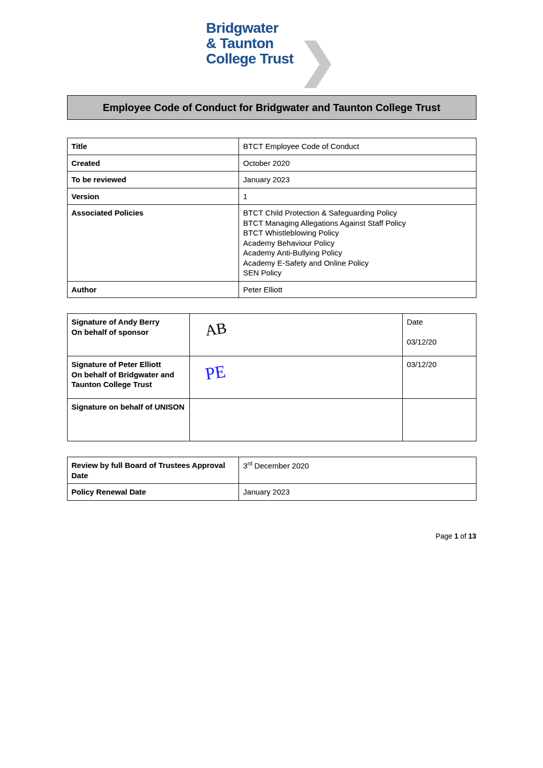Bridgwater
& Taunton
College Trust ❯
Employee Code of Conduct for Bridgwater and Taunton College Trust
| Title | BTCT Employee Code of Conduct |
| Created | October 2020 |
| To be reviewed | January 2023 |
| Version | 1 |
| Associated Policies | BTCT Child Protection & Safeguarding Policy BTCT Managing Allegations Against Staff Policy BTCT Whistleblowing Policy Academy Behaviour Policy Academy Anti-Bullying Policy Academy E-Safety and Online Policy SEN Policy |
| Author | Peter Elliott |
| Signature of Andy Berry On behalf of sponsor | AB | Date 03/12/20 |
| Signature of Peter Elliott On behalf of Bridgwater and Taunton College Trust | PE | 03/12/20 |
| Signature on behalf of UNISON | | |
| Review by full Board of Trustees Approval Date | 3 rd December 2020 |
| Policy Renewal Date | January 2023 |
Page 1 of 13